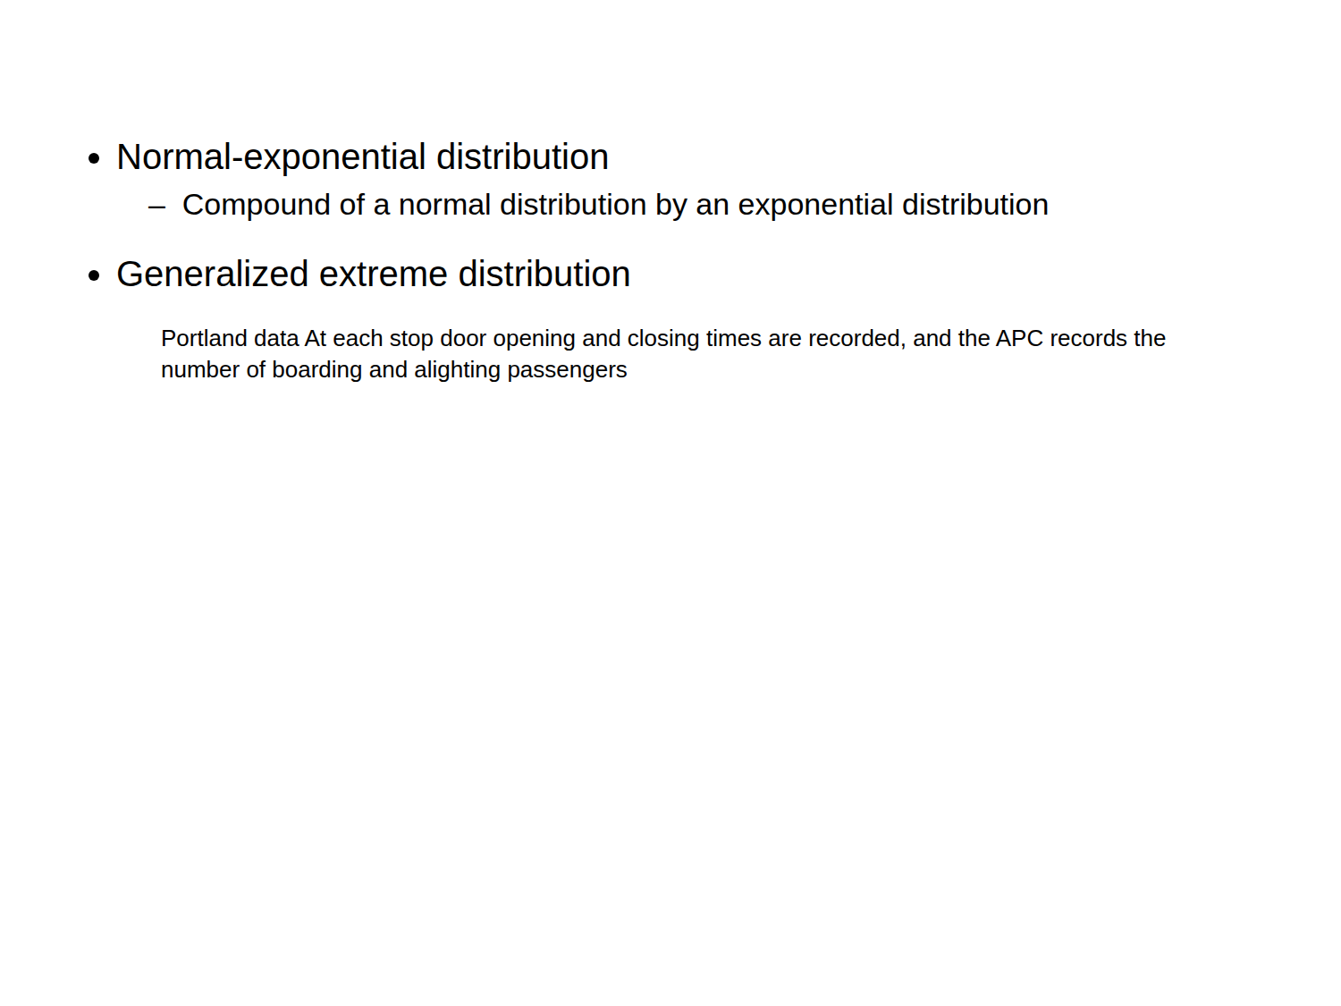Normal-exponential distribution
Compound of a normal distribution by an exponential distribution
Generalized extreme distribution
Portland data At each stop door opening and closing times are recorded, and the APC records the number of boarding and alighting passengers